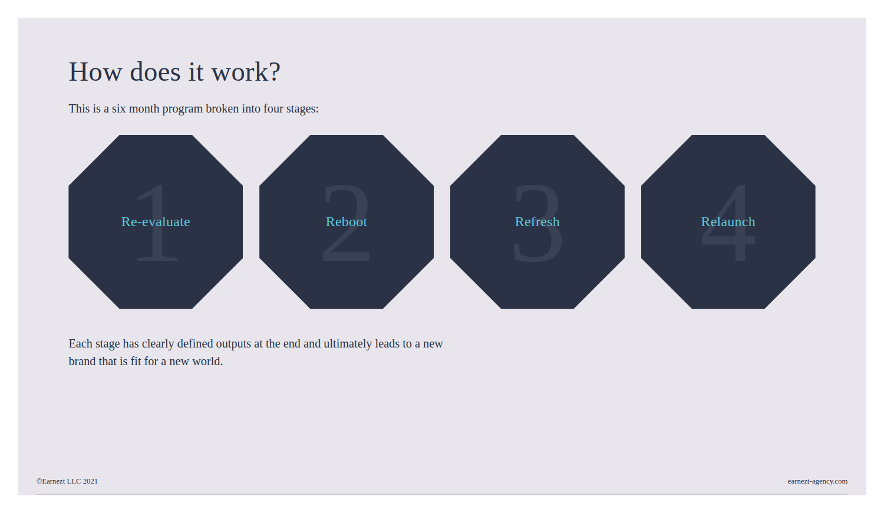How does it work?
This is a six month program broken into four stages:
1 Re-evaluate
2 Reboot
3 Refresh
4 Relaunch
Each stage has clearly defined outputs at the end and ultimately leads to a new brand that is fit for a new world.
©Earnezt LLC 2021 earnezt-agency.com